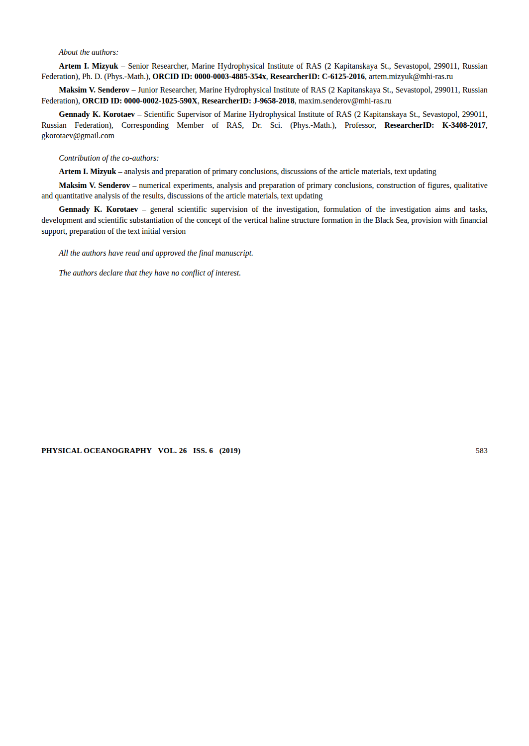About the authors:
Artem I. Mizyuk – Senior Researcher, Marine Hydrophysical Institute of RAS (2 Kapitanskaya St., Sevastopol, 299011, Russian Federation), Ph. D. (Phys.-Math.), ORCID ID: 0000-0003-4885-354x, ResearcherID: C-6125-2016, artem.mizyuk@mhi-ras.ru
Maksim V. Senderov – Junior Researcher, Marine Hydrophysical Institute of RAS (2 Kapitanskaya St., Sevastopol, 299011, Russian Federation), ORCID ID: 0000-0002-1025-590X, ResearcherID: J-9658-2018, maxim.senderov@mhi-ras.ru
Gennady K. Korotaev – Scientific Supervisor of Marine Hydrophysical Institute of RAS (2 Kapitanskaya St., Sevastopol, 299011, Russian Federation), Corresponding Member of RAS, Dr. Sci. (Phys.-Math.), Professor, ResearcherID: K-3408-2017, gkorotaev@gmail.com
Contribution of the co-authors:
Artem I. Mizyuk – analysis and preparation of primary conclusions, discussions of the article materials, text updating
Maksim V. Senderov – numerical experiments, analysis and preparation of primary conclusions, construction of figures, qualitative and quantitative analysis of the results, discussions of the article materials, text updating
Gennady K. Korotaev – general scientific supervision of the investigation, formulation of the investigation aims and tasks, development and scientific substantiation of the concept of the vertical haline structure formation in the Black Sea, provision with financial support, preparation of the text initial version
All the authors have read and approved the final manuscript.
The authors declare that they have no conflict of interest.
PHYSICAL OCEANOGRAPHY VOL. 26 ISS. 6 (2019)
583